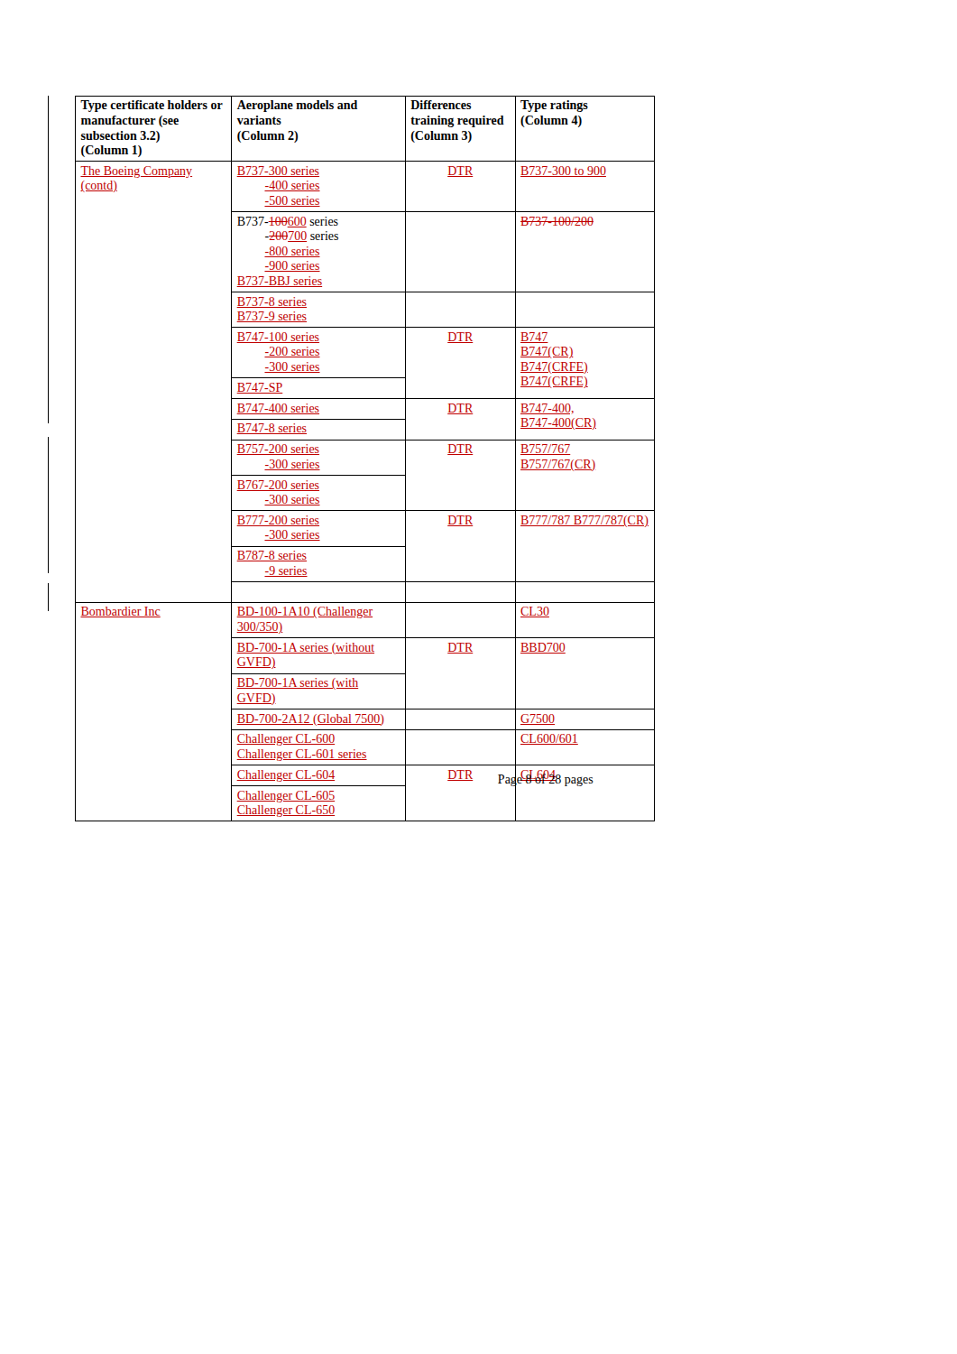| Type certificate holders or manufacturer (see subsection 3.2) (Column 1) | Aeroplane models and variants (Column 2) | Differences training required (Column 3) | Type ratings (Column 4) |
| --- | --- | --- | --- |
| The Boeing Company (contd) | B737-300 series -400 series -500 series | DTR | B737-300 to 900 |
| B737- 100 600 series - 200 700 series -800 series -900 series B737-BBJ series | | B737-100/200 |
| B737-8 series B737-9 series | | |
| B747-100 series -200 series -300 series B747-SP | DTR | B747 B747(CR) B747(CRFE) B747(CRFE) |
| B747-400 series B747-8 series | DTR | B747-400, B747-400(CR) |
| B757-200 series -300 series B767-200 series -300 series | DTR | B757/767 B757/767(CR) |
| B777-200 series -300 series B787-8 series -9 series | DTR | B777/787 B777/787(CR) |
| Bombardier Inc | BD-100-1A10 (Challenger 300/350) | | CL30 |
| BD-700-1A series (without GVFD) BD-700-1A series (with GVFD) | DTR | BBD700 |
| BD-700-2A12 (Global 7500) | | G7500 |
| Challenger CL-600 Challenger CL-601 series | | CL600/601 |
| Challenger CL-604 Challenger CL-605 Challenger CL-650 | DTR | CL604 |
Page 8 of 28 pages